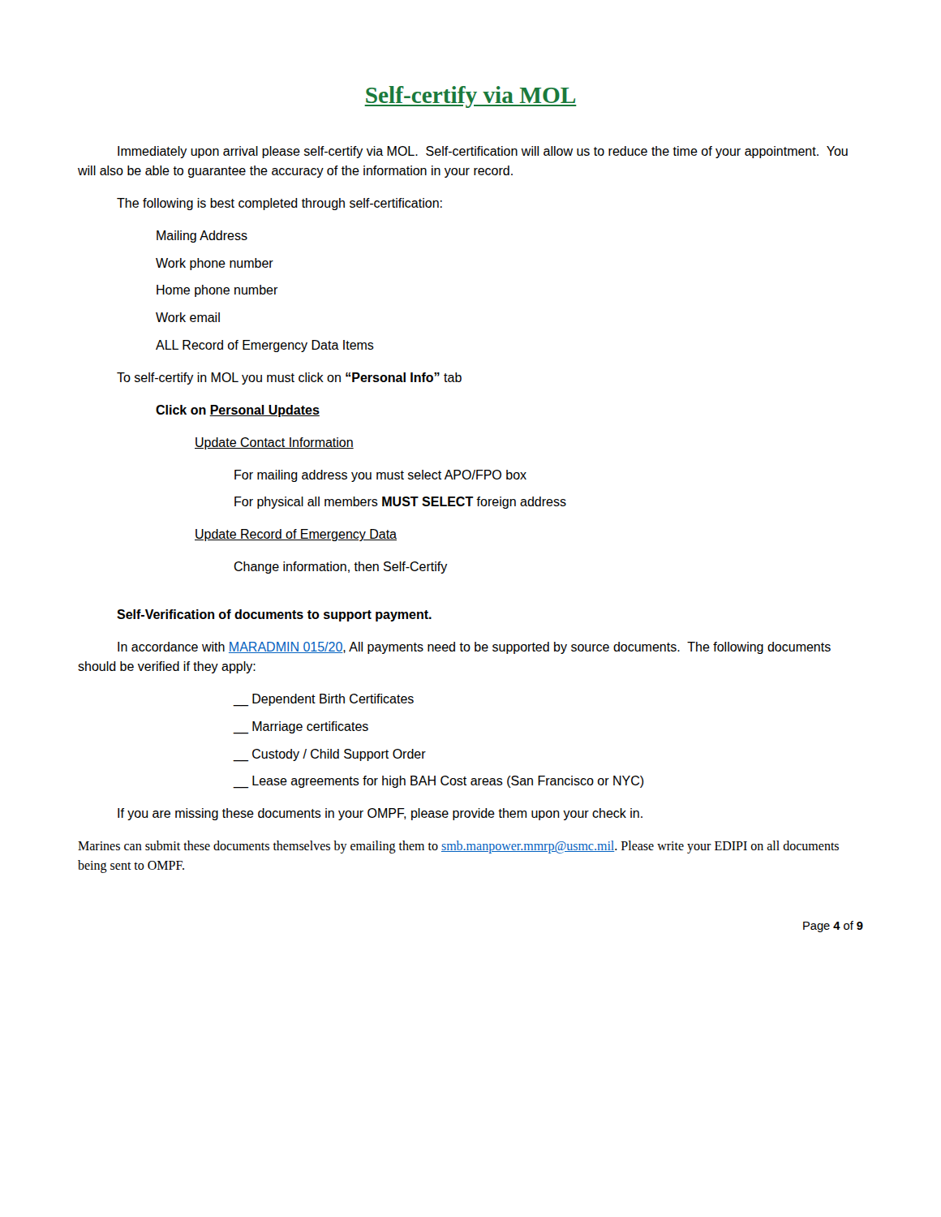Self-certify via MOL
Immediately upon arrival please self-certify via MOL. Self-certification will allow us to reduce the time of your appointment. You will also be able to guarantee the accuracy of the information in your record.
The following is best completed through self-certification:
Mailing Address
Work phone number
Home phone number
Work email
ALL Record of Emergency Data Items
To self-certify in MOL you must click on “Personal Info” tab
Click on Personal Updates
Update Contact Information
For mailing address you must select APO/FPO box
For physical all members MUST SELECT foreign address
Update Record of Emergency Data
Change information, then Self-Certify
Self-Verification of documents to support payment.
In accordance with MARADMIN 015/20, All payments need to be supported by source documents. The following documents should be verified if they apply:
__ Dependent Birth Certificates
__ Marriage certificates
__ Custody / Child Support Order
__ Lease agreements for high BAH Cost areas (San Francisco or NYC)
If you are missing these documents in your OMPF, please provide them upon your check in.
Marines can submit these documents themselves by emailing them to smb.manpower.mmrp@usmc.mil. Please write your EDIPI on all documents being sent to OMPF.
Page 4 of 9